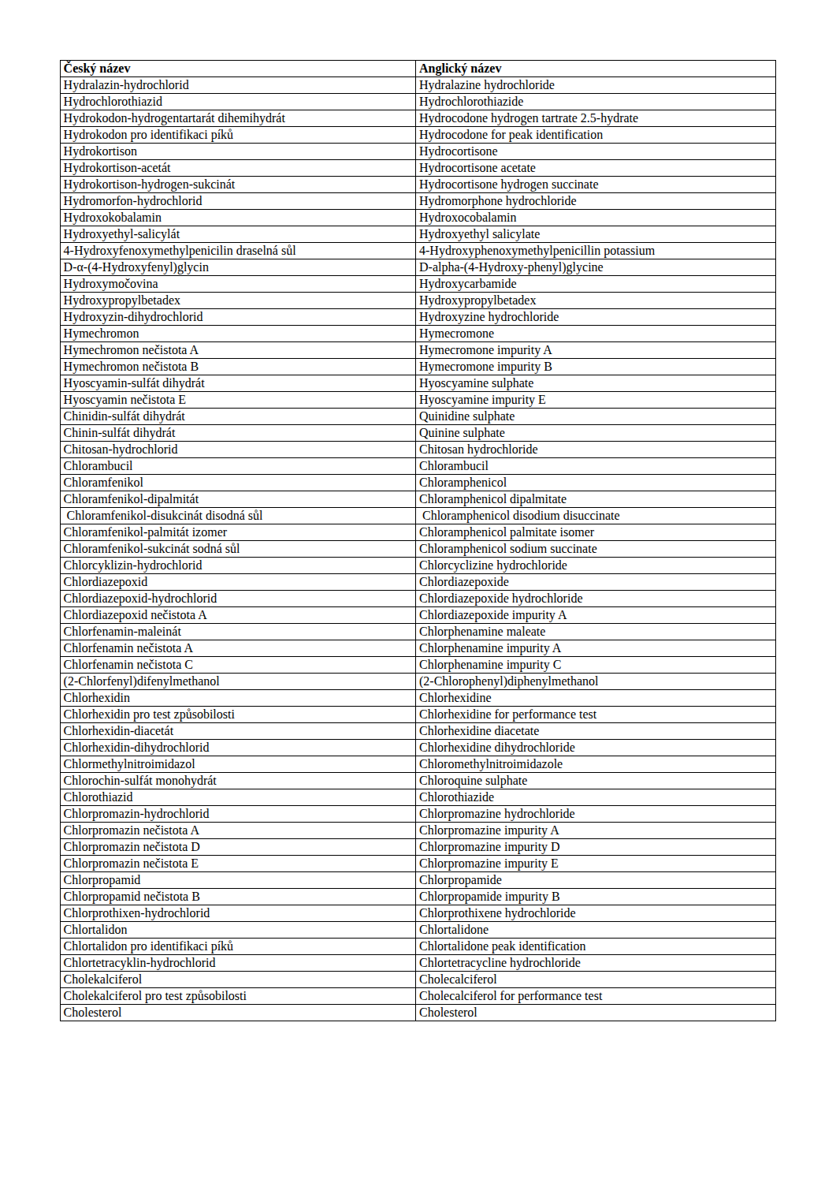| Český název | Anglický název |
| --- | --- |
| Hydralazin-hydrochlorid | Hydralazine hydrochloride |
| Hydrochlorothiazid | Hydrochlorothiazide |
| Hydrokodon-hydrogentartarát dihemihydrát | Hydrocodone hydrogen tartrate 2.5-hydrate |
| Hydrokodon pro identifikaci píků | Hydrocodone for peak identification |
| Hydrokortison | Hydrocortisone |
| Hydrokortison-acetát | Hydrocortisone acetate |
| Hydrokortison-hydrogen-sukcinát | Hydrocortisone hydrogen succinate |
| Hydromorfon-hydrochlorid | Hydromorphone hydrochloride |
| Hydroxokobalamin | Hydroxocobalamin |
| Hydroxyethyl-salicylát | Hydroxyethyl salicylate |
| 4-Hydroxyfenoxymethylpenicilin draselná sůl | 4-Hydroxyphenoxymethylpenicillin potassium |
| D-α-(4-Hydroxyfenyl)glycin | D-alpha-(4-Hydroxy-phenyl)glycine |
| Hydroxymočovina | Hydroxycarbamide |
| Hydroxypropylbetadex | Hydroxypropylbetadex |
| Hydroxyzin-dihydrochlorid | Hydroxyzine hydrochloride |
| Hymechromon | Hymecromone |
| Hymechromon nečistota A | Hymecromone impurity A |
| Hymechromon nečistota B | Hymecromone impurity B |
| Hyoscyamin-sulfát dihydrát | Hyoscyamine sulphate |
| Hyoscyamin nečistota E | Hyoscyamine impurity E |
| Chinidin-sulfát dihydrát | Quinidine sulphate |
| Chinin-sulfát dihydrát | Quinine sulphate |
| Chitosan-hydrochlorid | Chitosan hydrochloride |
| Chlorambucil | Chlorambucil |
| Chloramfenikol | Chloramphenicol |
| Chloramfenikol-dipalmitát | Chloramphenicol dipalmitate |
| Chloramfenikol-disukcinát disodná sůl | Chloramphenicol disodium disuccinate |
| Chloramfenikol-palmitát izomer | Chloramphenicol palmitate isomer |
| Chloramfenikol-sukcinát sodná sůl | Chloramphenicol sodium succinate |
| Chlorcyklizin-hydrochlorid | Chlorcyclizine hydrochloride |
| Chlordiazepoxid | Chlordiazepoxide |
| Chlordiazepoxid-hydrochlorid | Chlordiazepoxide hydrochloride |
| Chlordiazepoxid nečistota A | Chlordiazepoxide impurity A |
| Chlorfenamin-maleinát | Chlorphenamine maleate |
| Chlorfenamin nečistota A | Chlorphenamine impurity A |
| Chlorfenamin nečistota C | Chlorphenamine impurity C |
| (2-Chlorfenyl)difenylmethanol | (2-Chlorophenyl)diphenylmethanol |
| Chlorhexidin | Chlorhexidine |
| Chlorhexidin pro test způsobilosti | Chlorhexidine for performance test |
| Chlorhexidin-diacetát | Chlorhexidine diacetate |
| Chlorhexidin-dihydrochlorid | Chlorhexidine dihydrochloride |
| Chlormethylnitroimidazol | Chloromethylnitroimidazole |
| Chlorochin-sulfát monohydrát | Chloroquine sulphate |
| Chlorothiazid | Chlorothiazide |
| Chlorpromazin-hydrochlorid | Chlorpromazine hydrochloride |
| Chlorpromazin nečistota A | Chlorpromazine impurity A |
| Chlorpromazin nečistota D | Chlorpromazine impurity D |
| Chlorpromazin nečistota E | Chlorpromazine impurity E |
| Chlorpropamid | Chlorpropamide |
| Chlorpropamid nečistota B | Chlorpropamide impurity B |
| Chlorprothixen-hydrochlorid | Chlorprothixene hydrochloride |
| Chlortalidon | Chlortalidone |
| Chlortalidon pro identifikaci píků | Chlortalidone peak identification |
| Chlortetracyklin-hydrochlorid | Chlortetracycline hydrochloride |
| Cholekalciferol | Cholecalciferol |
| Cholekalciferol pro test způsobilosti | Cholecalciferol for performance test |
| Cholesterol | Cholesterol |